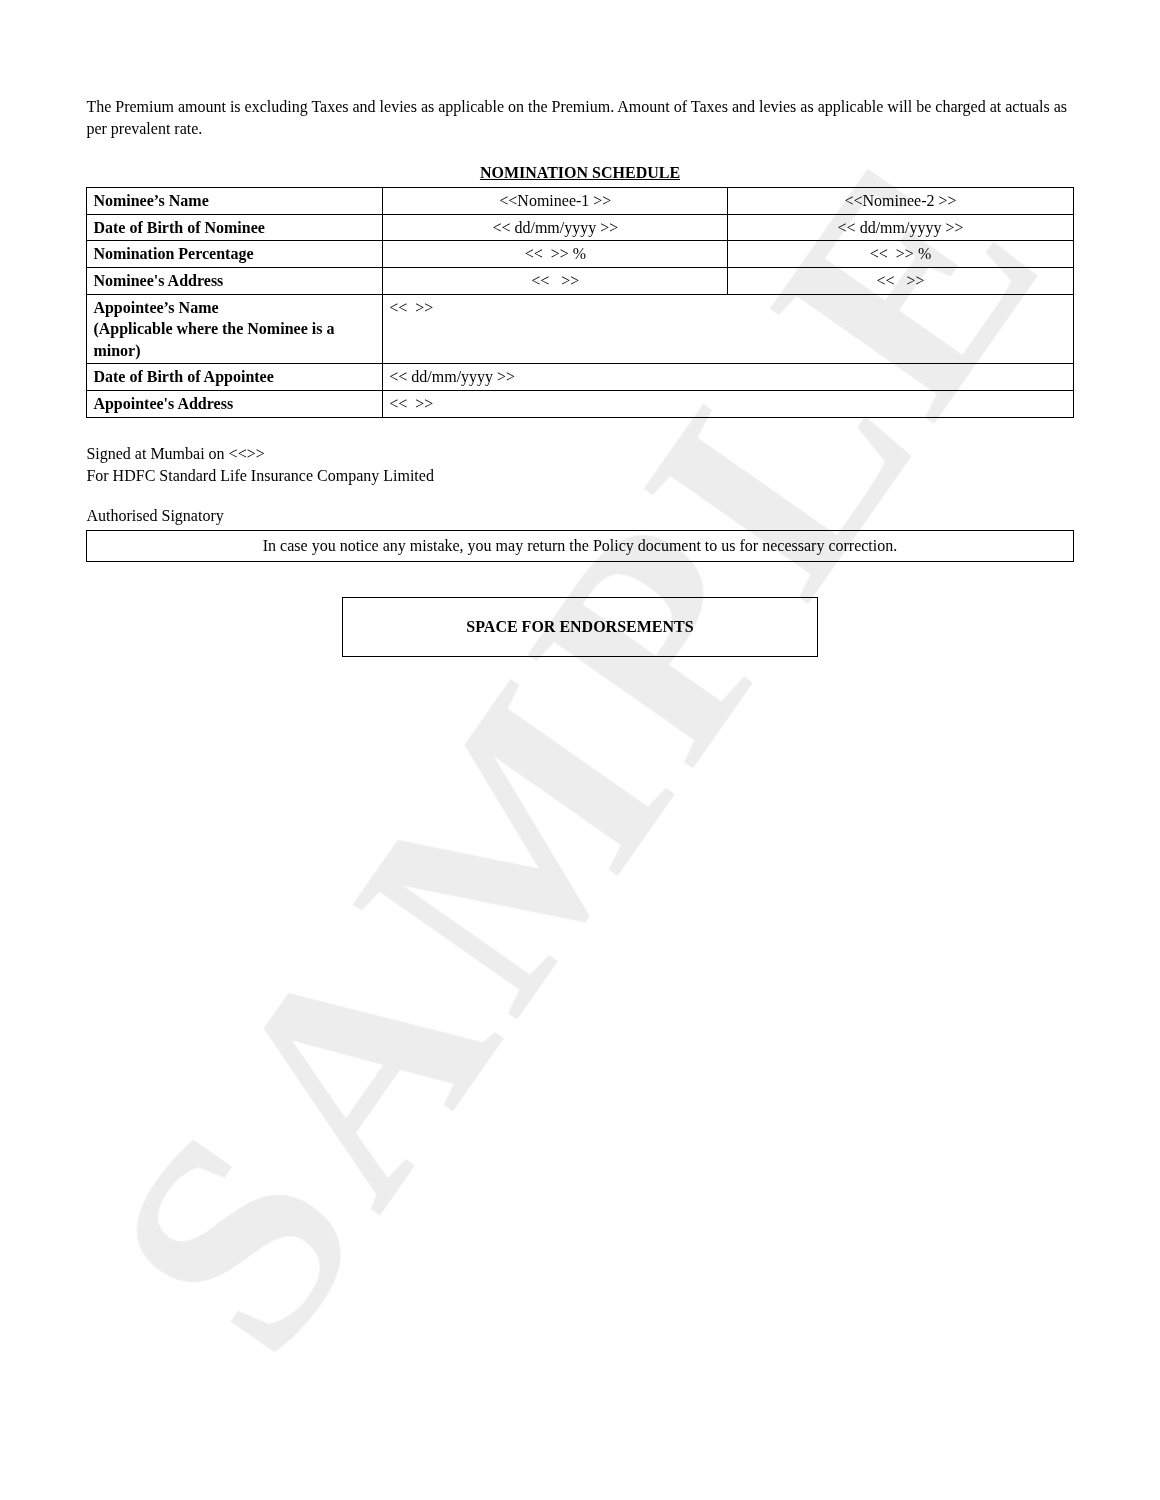SAMPLE
The Premium amount is excluding Taxes and levies as applicable on the Premium. Amount of Taxes and levies as applicable will be charged at actuals as per prevalent rate.
NOMINATION SCHEDULE
| Nominee’s Name | <<Nominee-1 >> | <<Nominee-2 >> |
| Date of Birth of Nominee | << dd/mm/yyyy >> | << dd/mm/yyyy >> |
| Nomination Percentage | << >> % | << >> % |
| Nominee's Address | << >> | << >> |
| Appointee’s Name (Applicable where the Nominee is a minor) | << >> |
| Date of Birth of Appointee | << dd/mm/yyyy >> |
| Appointee's Address | << >> |
Signed at Mumbai on <<>>
For HDFC Standard Life Insurance Company Limited
Authorised Signatory
In case you notice any mistake, you may return the Policy document to us for necessary correction.
SPACE FOR ENDORSEMENTS